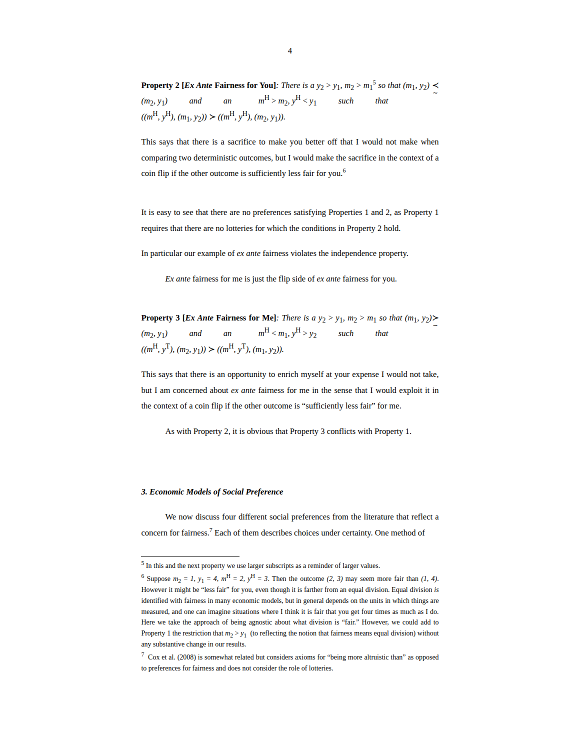4
Property 2 [Ex Ante Fairness for You]: There is a y2 > y1, m2 > m15 so that (m1, y2) ≺∼ (m2, y1) and an mH > m2, yH < y1 such that
((mH, yH), (m1, y2)) ≻ ((mH, yH), (m2, y1)).
This says that there is a sacrifice to make you better off that I would not make when comparing two deterministic outcomes, but I would make the sacrifice in the context of a coin flip if the other outcome is sufficiently less fair for you.6
It is easy to see that there are no preferences satisfying Properties 1 and 2, as Property 1 requires that there are no lotteries for which the conditions in Property 2 hold.
In particular our example of ex ante fairness violates the independence property.
Ex ante fairness for me is just the flip side of ex ante fairness for you.
Property 3 [Ex Ante Fairness for Me]: There is a y2 > y1, m2 > m1 so that (m1, y2)≻∼(m2, y1) and an mH < m1, yH > y2 such that
((mH, yT), (m2, y1)) ≻ ((mH, yT), (m1, y2)).
This says that there is an opportunity to enrich myself at your expense I would not take, but I am concerned about ex ante fairness for me in the sense that I would exploit it in the context of a coin flip if the other outcome is “sufficiently less fair” for me.
As with Property 2, it is obvious that Property 3 conflicts with Property 1.
3. Economic Models of Social Preference
We now discuss four different social preferences from the literature that reflect a concern for fairness.7 Each of them describes choices under certainty. One method of
5 In this and the next property we use larger subscripts as a reminder of larger values.
6 Suppose m2 = 1, y1 = 4, mH = 2, yH = 3. Then the outcome (2, 3) may seem more fair than (1, 4). However it might be “less fair” for you, even though it is farther from an equal division. Equal division is identified with fairness in many economic models, but in general depends on the units in which things are measured, and one can imagine situations where I think it is fair that you get four times as much as I do. Here we take the approach of being agnostic about what division is “fair.” However, we could add to Property 1 the restriction that m2 > y1 (to reflecting the notion that fairness means equal division) without any substantive change in our results.
7 Cox et al. (2008) is somewhat related but considers axioms for “being more altruistic than” as opposed to preferences for fairness and does not consider the role of lotteries.